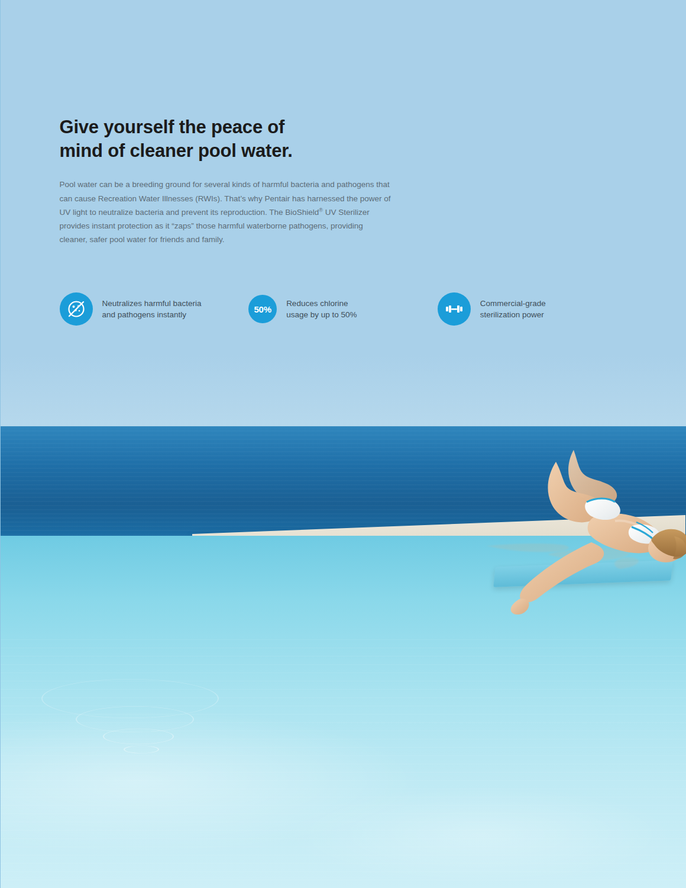Give yourself the peace of
mind of cleaner pool water.
Pool water can be a breeding ground for several kinds of harmful bacteria and pathogens that can cause Recreation Water Illnesses (RWIs). That’s why Pentair has harnessed the power of UV light to neutralize bacteria and prevent its reproduction. The BioShield® UV Sterilizer provides instant protection as it “zaps” those harmful waterborne pathogens, providing cleaner, safer pool water for friends and family.
Neutralizes harmful bacteria
and pathogens instantly
50%
Reduces chlorine
usage by up to 50%
Commercial-grade
sterilization power